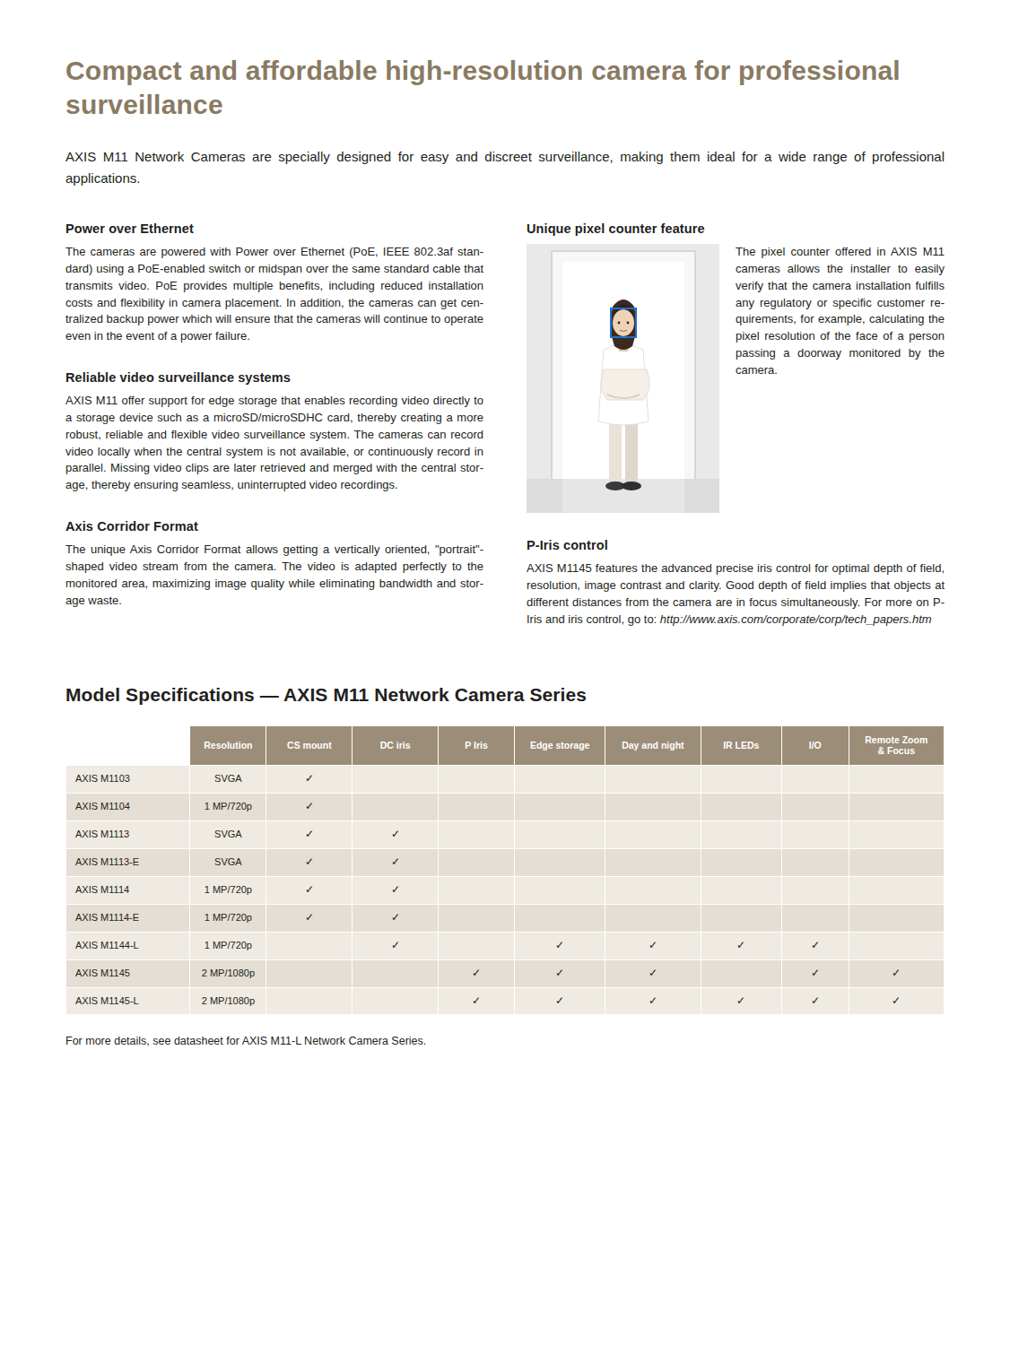Compact and affordable high-resolution camera for professional surveillance
AXIS M11 Network Cameras are specially designed for easy and discreet surveillance, making them ideal for a wide range of professional applications.
Power over Ethernet
The cameras are powered with Power over Ethernet (PoE, IEEE 802.3af standard) using a PoE-enabled switch or midspan over the same standard cable that transmits video. PoE provides multiple benefits, including reduced installation costs and flexibility in camera placement. In addition, the cameras can get centralized backup power which will ensure that the cameras will continue to operate even in the event of a power failure.
Reliable video surveillance systems
AXIS M11 offer support for edge storage that enables recording video directly to a storage device such as a microSD/microSDHC card, thereby creating a more robust, reliable and flexible video surveillance system. The cameras can record video locally when the central system is not available, or continuously record in parallel. Missing video clips are later retrieved and merged with the central storage, thereby ensuring seamless, uninterrupted video recordings.
Axis Corridor Format
The unique Axis Corridor Format allows getting a vertically oriented, "portrait"-shaped video stream from the camera. The video is adapted perfectly to the monitored area, maximizing image quality while eliminating bandwidth and storage waste.
Unique pixel counter feature
Person in doorway with pixel counter rectangle on face
The pixel counter offered in AXIS M11 cameras allows the installer to easily verify that the camera installation fulfills any regulatory or specific customer requirements, for example, calculating the pixel resolution of the face of a person passing a doorway monitored by the camera.
P-Iris control
AXIS M1145 features the advanced precise iris control for optimal depth of field, resolution, image contrast and clarity. Good depth of field implies that objects at different distances from the camera are in focus simultaneously. For more on P-Iris and iris control, go to: http://www.axis.com/corporate/corp/tech_papers.htm
Model Specifications — AXIS M11 Network Camera Series
| | Resolution | CS mount | DC iris | P Iris | Edge storage | Day and night | IR LEDs | I/O | Remote Zoom & Focus |
| --- | --- | --- | --- | --- | --- | --- | --- | --- | --- |
| AXIS M1103 | SVGA | ✓ | | | | | | | |
| AXIS M1104 | 1 MP/720p | ✓ | | | | | | | |
| AXIS M1113 | SVGA | ✓ | ✓ | | | | | | |
| AXIS M1113-E | SVGA | ✓ | ✓ | | | | | | |
| AXIS M1114 | 1 MP/720p | ✓ | ✓ | | | | | | |
| AXIS M1114-E | 1 MP/720p | ✓ | ✓ | | | | | | |
| AXIS M1144-L | 1 MP/720p | | ✓ | | ✓ | ✓ | ✓ | ✓ | |
| AXIS M1145 | 2 MP/1080p | | | ✓ | ✓ | ✓ | | ✓ | ✓ |
| AXIS M1145-L | 2 MP/1080p | | | ✓ | ✓ | ✓ | ✓ | ✓ | ✓ |
For more details, see datasheet for AXIS M11-L Network Camera Series.